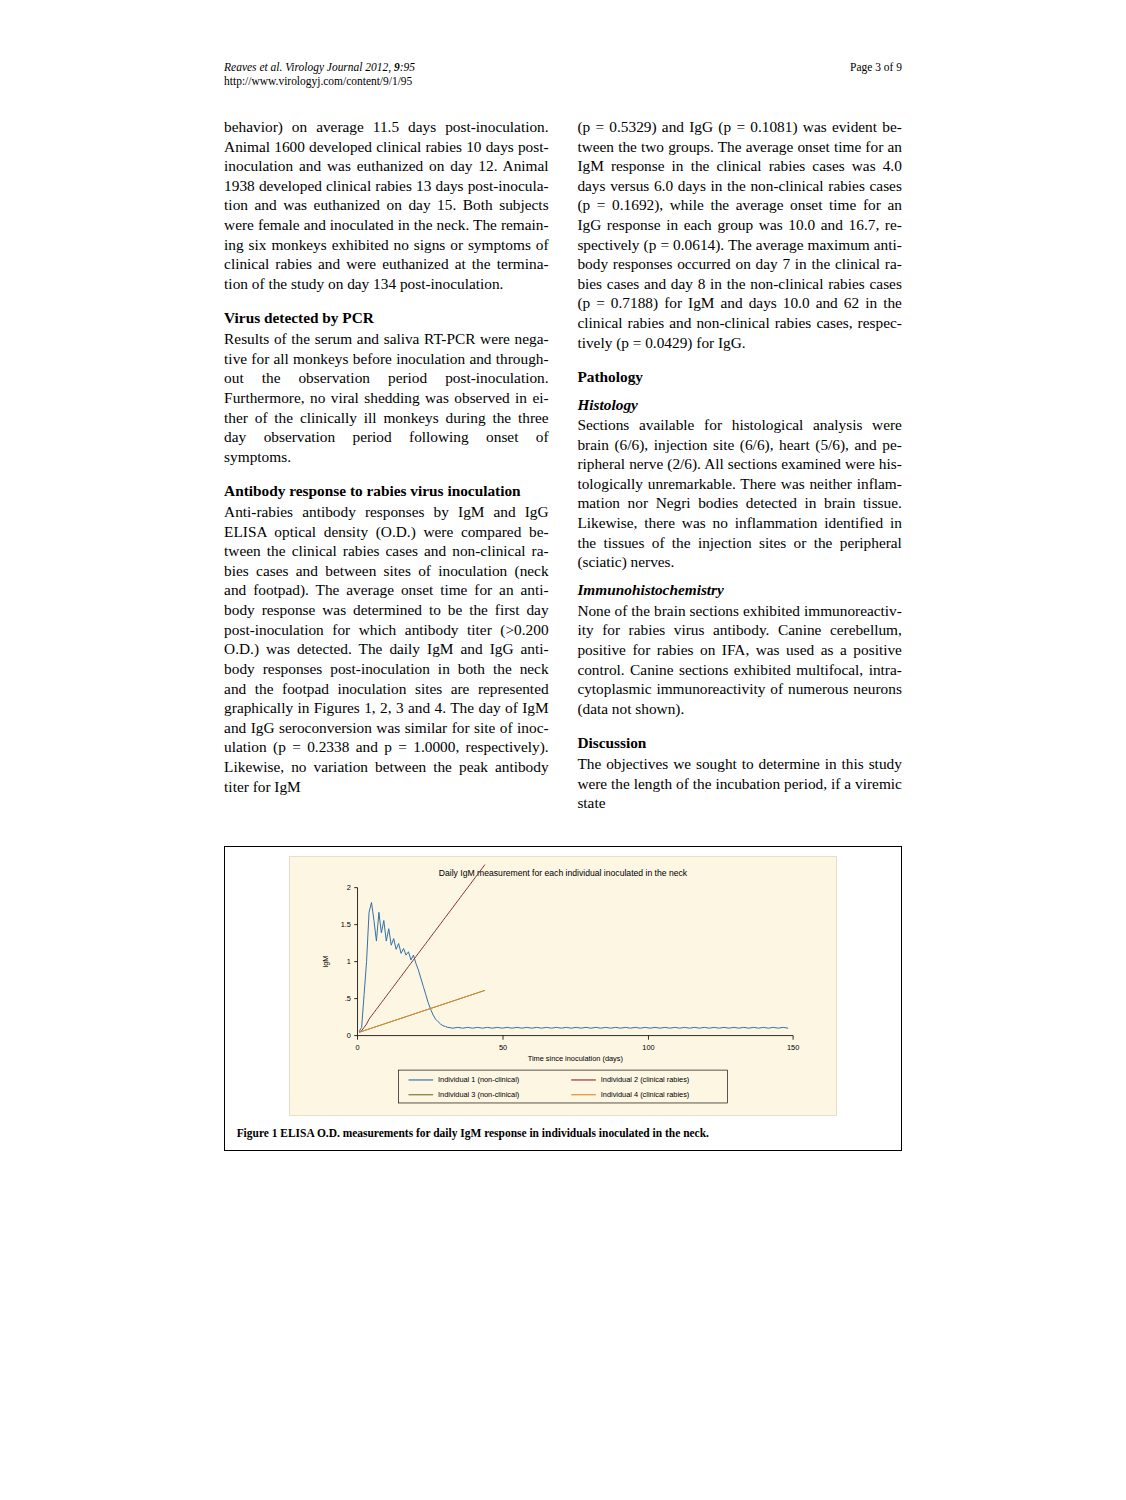Reaves et al. Virology Journal 2012, 9:95
http://www.virologyj.com/content/9/1/95
Page 3 of 9
behavior) on average 11.5 days post-inoculation. Animal 1600 developed clinical rabies 10 days post-inoculation and was euthanized on day 12. Animal 1938 developed clinical rabies 13 days post-inoculation and was euthanized on day 15. Both subjects were female and inoculated in the neck. The remaining six monkeys exhibited no signs or symptoms of clinical rabies and were euthanized at the termination of the study on day 134 post-inoculation.
Virus detected by PCR
Results of the serum and saliva RT-PCR were negative for all monkeys before inoculation and throughout the observation period post-inoculation. Furthermore, no viral shedding was observed in either of the clinically ill monkeys during the three day observation period following onset of symptoms.
Antibody response to rabies virus inoculation
Anti-rabies antibody responses by IgM and IgG ELISA optical density (O.D.) were compared between the clinical rabies cases and non-clinical rabies cases and between sites of inoculation (neck and footpad). The average onset time for an antibody response was determined to be the first day post-inoculation for which antibody titer (>0.200 O.D.) was detected. The daily IgM and IgG antibody responses post-inoculation in both the neck and the footpad inoculation sites are represented graphically in Figures 1, 2, 3 and 4. The day of IgM and IgG seroconversion was similar for site of inoculation (p = 0.2338 and p = 1.0000, respectively). Likewise, no variation between the peak antibody titer for IgM
(p = 0.5329) and IgG (p = 0.1081) was evident between the two groups. The average onset time for an IgM response in the clinical rabies cases was 4.0 days versus 6.0 days in the non-clinical rabies cases (p = 0.1692), while the average onset time for an IgG response in each group was 10.0 and 16.7, respectively (p = 0.0614). The average maximum antibody responses occurred on day 7 in the clinical rabies cases and day 8 in the non-clinical rabies cases (p = 0.7188) for IgM and days 10.0 and 62 in the clinical rabies and non-clinical rabies cases, respectively (p = 0.0429) for IgG.
Pathology
Histology
Sections available for histological analysis were brain (6/6), injection site (6/6), heart (5/6), and peripheral nerve (2/6). All sections examined were histologically unremarkable. There was neither inflammation nor Negri bodies detected in brain tissue. Likewise, there was no inflammation identified in the tissues of the injection sites or the peripheral (sciatic) nerves.
Immunohistochemistry
None of the brain sections exhibited immunoreactivity for rabies virus antibody. Canine cerebellum, positive for rabies on IFA, was used as a positive control. Canine sections exhibited multifocal, intracytoplasmic immunoreactivity of numerous neurons (data not shown).
Discussion
The objectives we sought to determine in this study were the length of the incubation period, if a viremic state
Daily IgM measurement for each individual inoculated in the neck 0 .5 1 1.5 2 IgM 0 50 100 150 Time since inoculation (days) Individual 1 (non-clinical) Individual 2 (clinical rabies) Individual 3 (non-clinical) Individual 4 (clinical rabies)
Figure 1 ELISA O.D. measurements for daily IgM response in individuals inoculated in the neck.